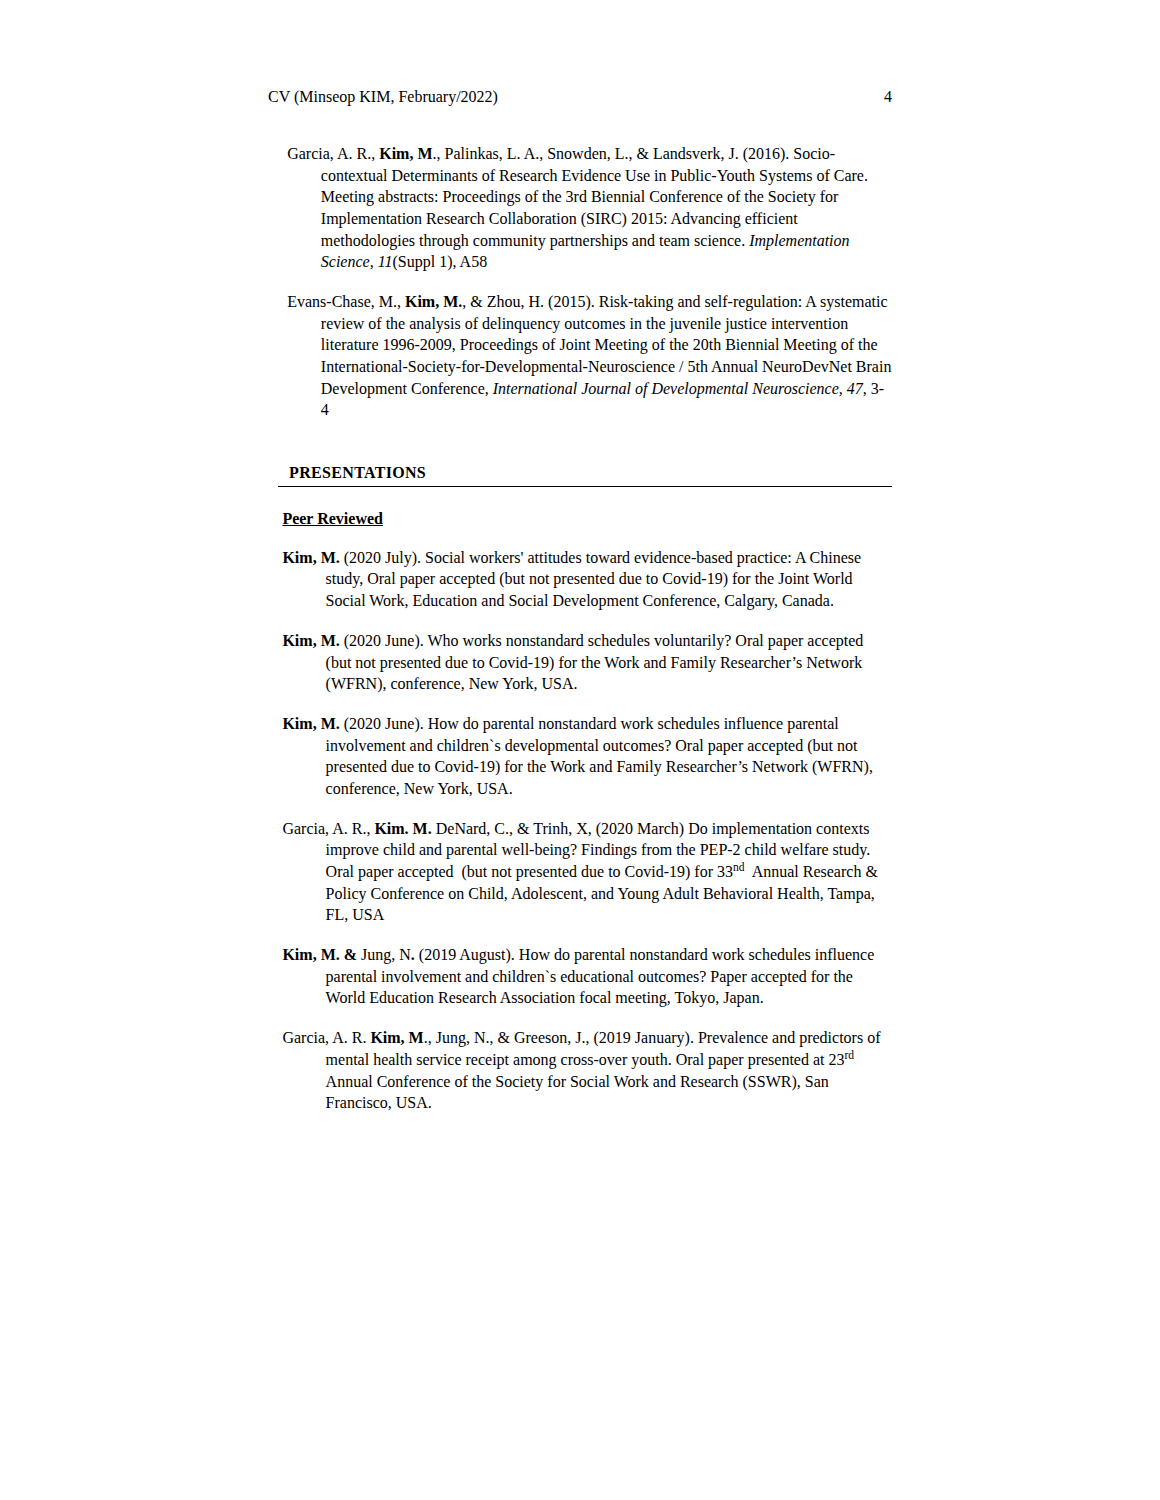CV (Minseop KIM, February/2022) 4
Garcia, A. R., Kim, M., Palinkas, L. A., Snowden, L., & Landsverk, J. (2016). Socio-contextual Determinants of Research Evidence Use in Public-Youth Systems of Care. Meeting abstracts: Proceedings of the 3rd Biennial Conference of the Society for Implementation Research Collaboration (SIRC) 2015: Advancing efficient methodologies through community partnerships and team science. Implementation Science, 11(Suppl 1), A58
Evans-Chase, M., Kim, M., & Zhou, H. (2015). Risk-taking and self-regulation: A systematic review of the analysis of delinquency outcomes in the juvenile justice intervention literature 1996-2009, Proceedings of Joint Meeting of the 20th Biennial Meeting of the International-Society-for-Developmental-Neuroscience / 5th Annual NeuroDevNet Brain Development Conference, International Journal of Developmental Neuroscience, 47, 3-4
PRESENTATIONS
Peer Reviewed
Kim, M. (2020 July). Social workers' attitudes toward evidence-based practice: A Chinese study, Oral paper accepted (but not presented due to Covid-19) for the Joint World Social Work, Education and Social Development Conference, Calgary, Canada.
Kim, M. (2020 June). Who works nonstandard schedules voluntarily? Oral paper accepted (but not presented due to Covid-19) for the Work and Family Researcher’s Network (WFRN), conference, New York, USA.
Kim, M. (2020 June). How do parental nonstandard work schedules influence parental involvement and children`s developmental outcomes? Oral paper accepted (but not presented due to Covid-19) for the Work and Family Researcher’s Network (WFRN), conference, New York, USA.
Garcia, A. R., Kim. M. DeNard, C., & Trinh, X, (2020 March) Do implementation contexts improve child and parental well-being? Findings from the PEP-2 child welfare study. Oral paper accepted (but not presented due to Covid-19) for 33nd Annual Research & Policy Conference on Child, Adolescent, and Young Adult Behavioral Health, Tampa, FL, USA
Kim, M. & Jung, N. (2019 August). How do parental nonstandard work schedules influence parental involvement and children`s educational outcomes? Paper accepted for the World Education Research Association focal meeting, Tokyo, Japan.
Garcia, A. R. Kim, M., Jung, N., & Greeson, J., (2019 January). Prevalence and predictors of mental health service receipt among cross-over youth. Oral paper presented at 23rd Annual Conference of the Society for Social Work and Research (SSWR), San Francisco, USA.